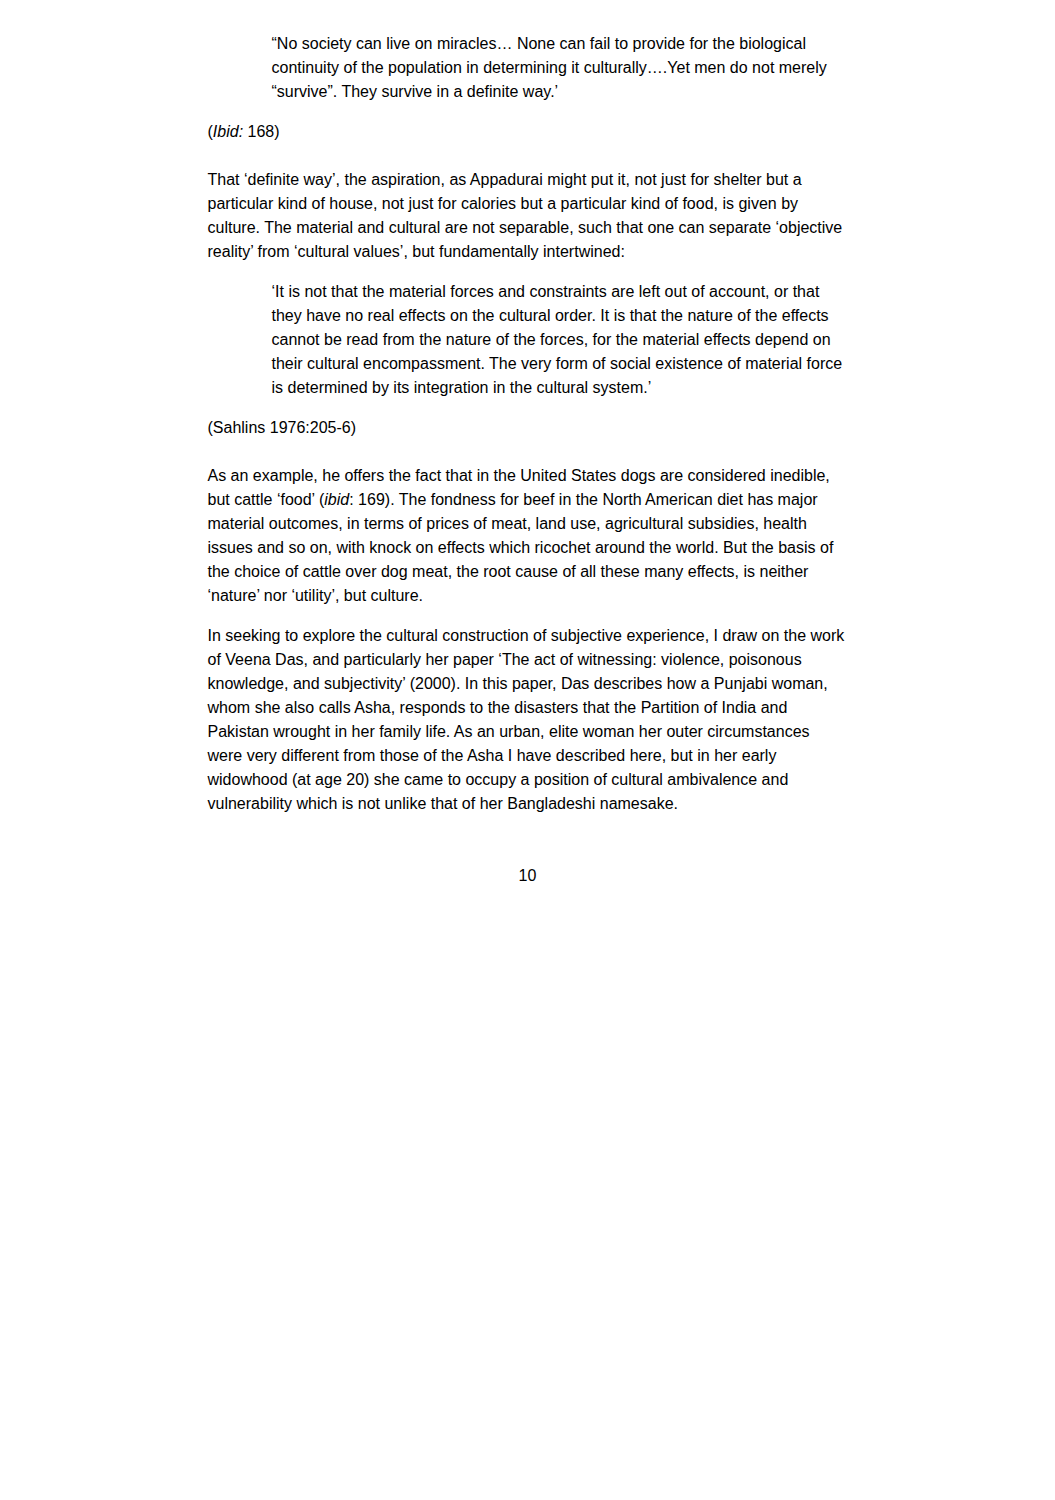“No society can live on miracles… None can fail to provide for the biological continuity of the population in determining it culturally….Yet men do not merely “survive”. They survive in a definite way.’
(Ibid: 168)
That ‘definite way’, the aspiration, as Appadurai might put it, not just for shelter but a particular kind of house, not just for calories but a particular kind of food, is given by culture. The material and cultural are not separable, such that one can separate ‘objective reality’ from ‘cultural values’, but fundamentally intertwined:
‘It is not that the material forces and constraints are left out of account, or that they have no real effects on the cultural order. It is that the nature of the effects cannot be read from the nature of the forces, for the material effects depend on their cultural encompassment. The very form of social existence of material force is determined by its integration in the cultural system.’
(Sahlins 1976:205-6)
As an example, he offers the fact that in the United States dogs are considered inedible, but cattle ‘food’ (ibid: 169). The fondness for beef in the North American diet has major material outcomes, in terms of prices of meat, land use, agricultural subsidies, health issues and so on, with knock on effects which ricochet around the world. But the basis of the choice of cattle over dog meat, the root cause of all these many effects, is neither ‘nature’ nor ‘utility’, but culture.
In seeking to explore the cultural construction of subjective experience, I draw on the work of Veena Das, and particularly her paper ‘The act of witnessing: violence, poisonous knowledge, and subjectivity’ (2000). In this paper, Das describes how a Punjabi woman, whom she also calls Asha, responds to the disasters that the Partition of India and Pakistan wrought in her family life. As an urban, elite woman her outer circumstances were very different from those of the Asha I have described here, but in her early widowhood (at age 20) she came to occupy a position of cultural ambivalence and vulnerability which is not unlike that of her Bangladeshi namesake.
10